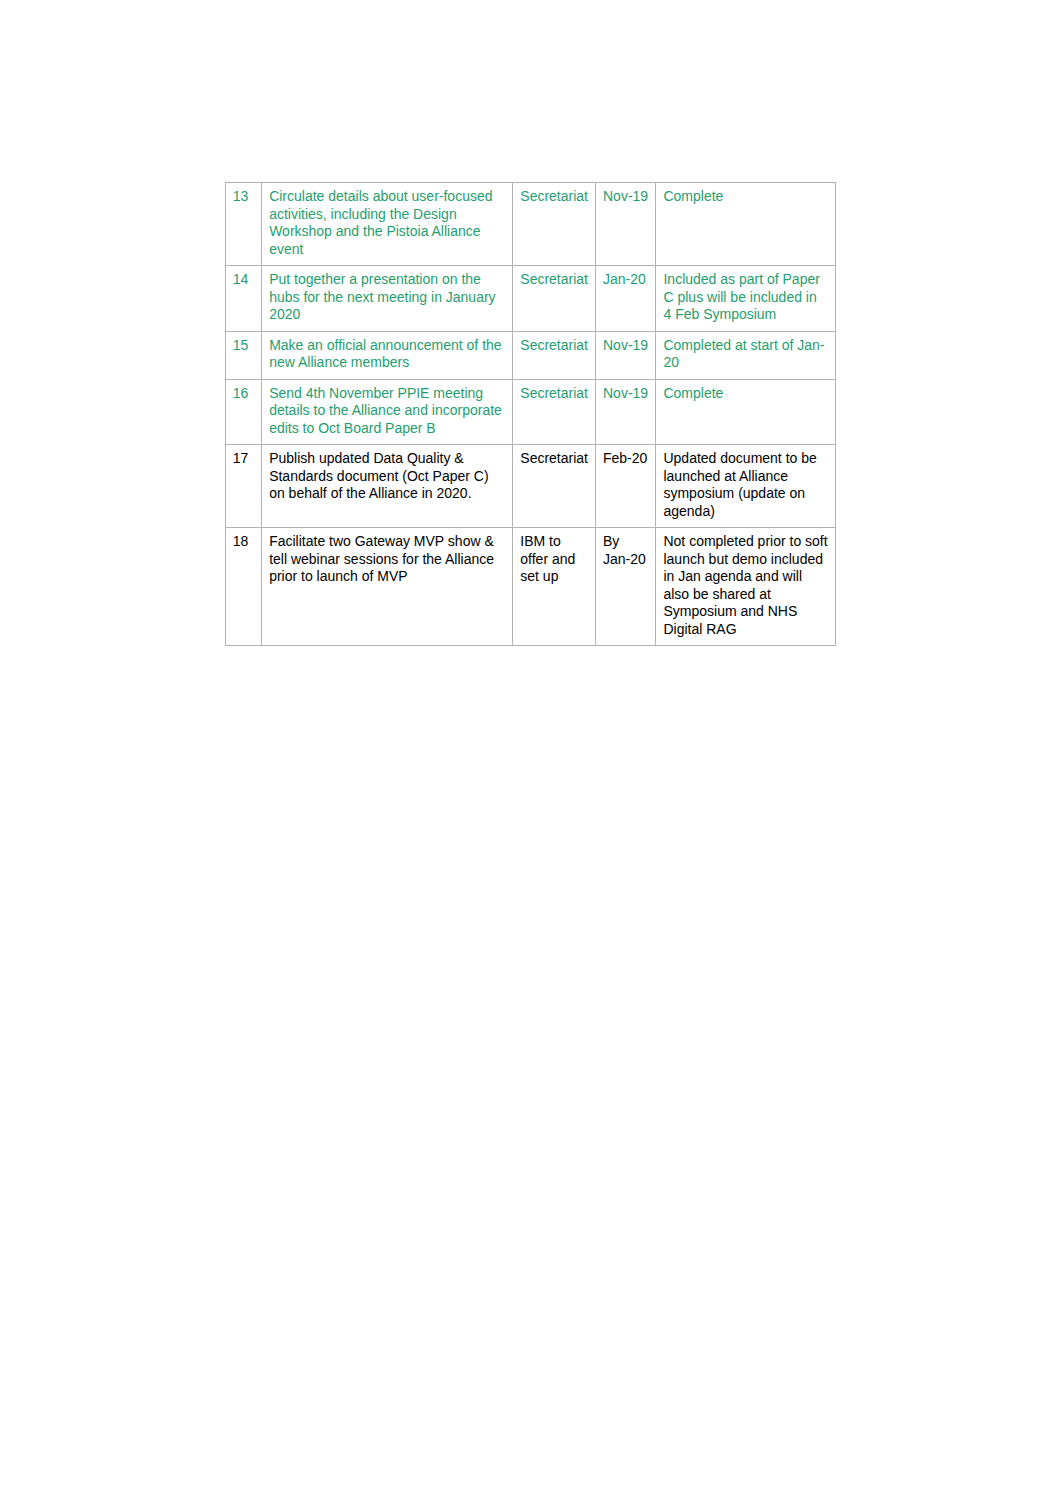| 13 | Circulate details about user-focused activities, including the Design Workshop and the Pistoia Alliance event | Secretariat | Nov-19 | Complete |
| 14 | Put together a presentation on the hubs for the next meeting in January 2020 | Secretariat | Jan-20 | Included as part of Paper C plus will be included in 4 Feb Symposium |
| 15 | Make an official announcement of the new Alliance members | Secretariat | Nov-19 | Completed at start of Jan-20 |
| 16 | Send 4th November PPIE meeting details to the Alliance and incorporate edits to Oct Board Paper B | Secretariat | Nov-19 | Complete |
| 17 | Publish updated Data Quality & Standards document (Oct Paper C) on behalf of the Alliance in 2020. | Secretariat | Feb-20 | Updated document to be launched at Alliance symposium (update on agenda) |
| 18 | Facilitate two Gateway MVP show & tell webinar sessions for the Alliance prior to launch of MVP | IBM to offer and set up | By Jan-20 | Not completed prior to soft launch but demo included in Jan agenda and will also be shared at Symposium and NHS Digital RAG |